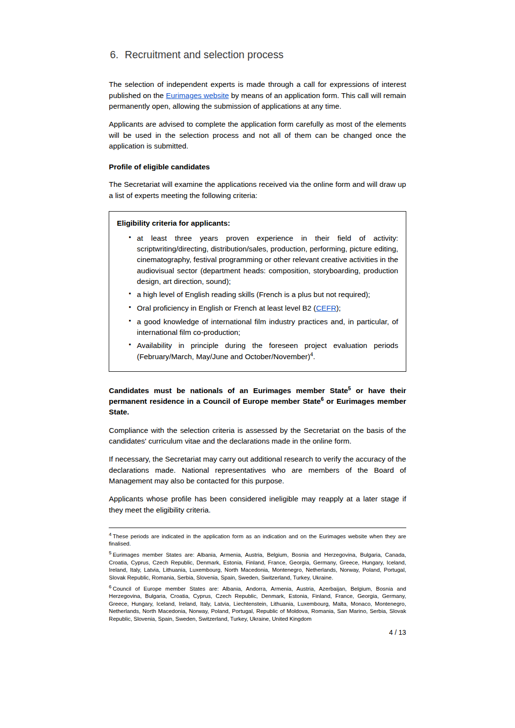6. Recruitment and selection process
The selection of independent experts is made through a call for expressions of interest published on the Eurimages website by means of an application form. This call will remain permanently open, allowing the submission of applications at any time.
Applicants are advised to complete the application form carefully as most of the elements will be used in the selection process and not all of them can be changed once the application is submitted.
Profile of eligible candidates
The Secretariat will examine the applications received via the online form and will draw up a list of experts meeting the following criteria:
Eligibility criteria for applicants:
at least three years proven experience in their field of activity: scriptwriting/directing, distribution/sales, production, performing, picture editing, cinematography, festival programming or other relevant creative activities in the audiovisual sector (department heads: composition, storyboarding, production design, art direction, sound);
a high level of English reading skills (French is a plus but not required);
Oral proficiency in English or French at least level B2 (CEFR);
a good knowledge of international film industry practices and, in particular, of international film co-production;
Availability in principle during the foreseen project evaluation periods (February/March, May/June and October/November)4.
Candidates must be nationals of an Eurimages member State5 or have their permanent residence in a Council of Europe member State6 or Eurimages member State.
Compliance with the selection criteria is assessed by the Secretariat on the basis of the candidates' curriculum vitae and the declarations made in the online form.
If necessary, the Secretariat may carry out additional research to verify the accuracy of the declarations made. National representatives who are members of the Board of Management may also be contacted for this purpose.
Applicants whose profile has been considered ineligible may reapply at a later stage if they meet the eligibility criteria.
4 These periods are indicated in the application form as an indication and on the Eurimages website when they are finalised.
5 Eurimages member States are: Albania, Armenia, Austria, Belgium, Bosnia and Herzegovina, Bulgaria, Canada, Croatia, Cyprus, Czech Republic, Denmark, Estonia, Finland, France, Georgia, Germany, Greece, Hungary, Iceland, Ireland, Italy, Latvia, Lithuania, Luxembourg, North Macedonia, Montenegro, Netherlands, Norway, Poland, Portugal, Slovak Republic, Romania, Serbia, Slovenia, Spain, Sweden, Switzerland, Turkey, Ukraine.
6 Council of Europe member States are: Albania, Andorra, Armenia, Austria, Azerbaijan, Belgium, Bosnia and Herzegovina, Bulgaria, Croatia, Cyprus, Czech Republic, Denmark, Estonia, Finland, France, Georgia, Germany, Greece, Hungary, Iceland, Ireland, Italy, Latvia, Liechtenstein, Lithuania, Luxembourg, Malta, Monaco, Montenegro, Netherlands, North Macedonia, Norway, Poland, Portugal, Republic of Moldova, Romania, San Marino, Serbia, Slovak Republic, Slovenia, Spain, Sweden, Switzerland, Turkey, Ukraine, United Kingdom
4 / 13